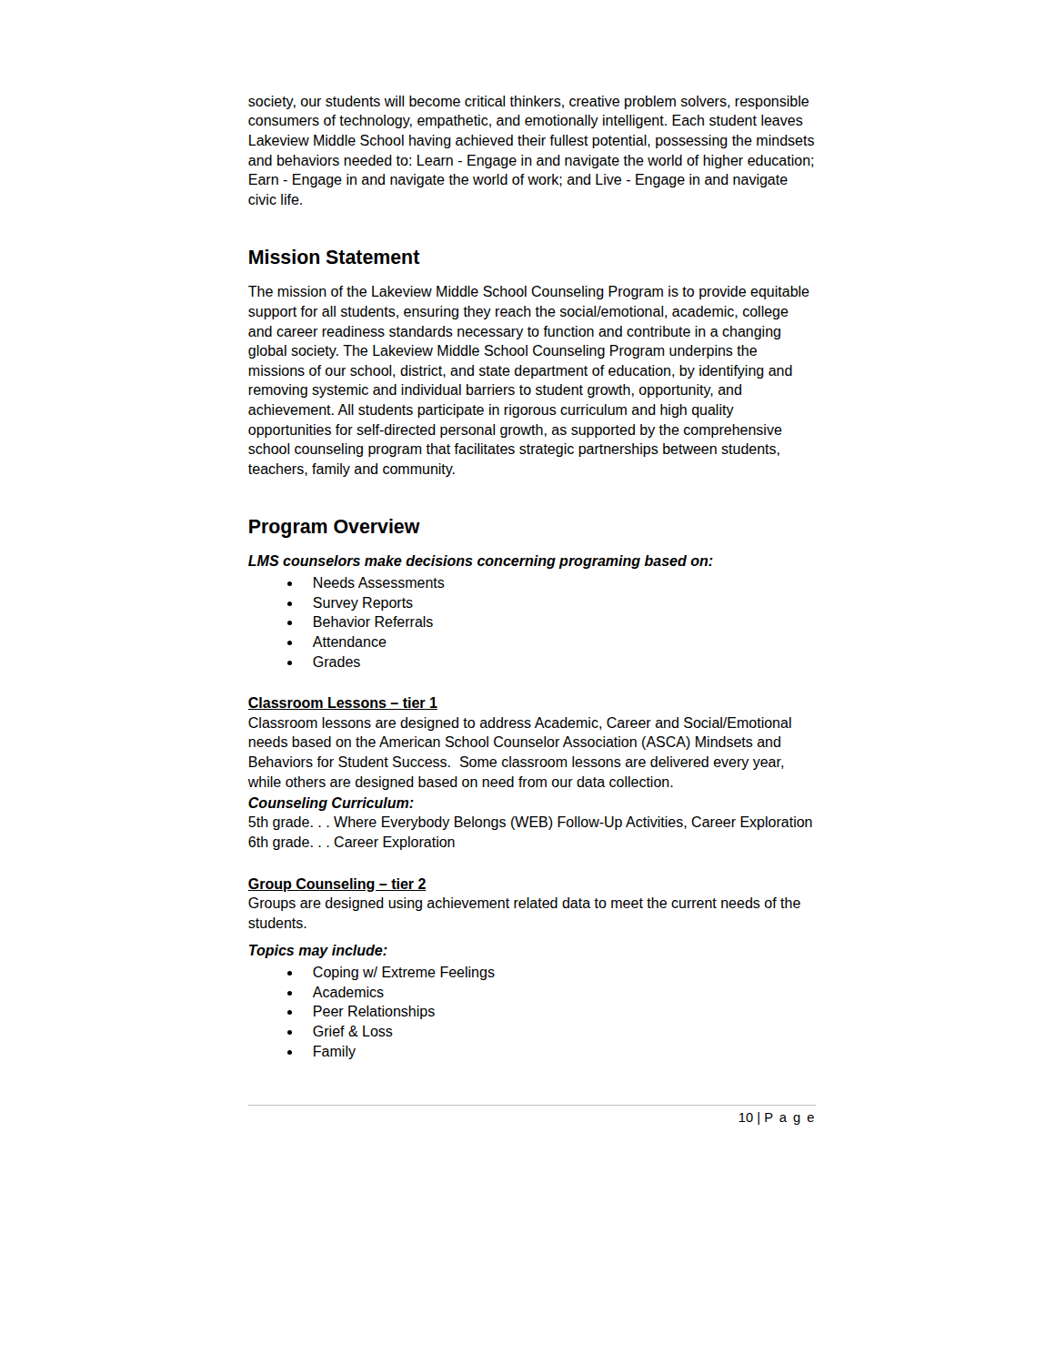society, our students will become critical thinkers, creative problem solvers, responsible consumers of technology, empathetic, and emotionally intelligent. Each student leaves Lakeview Middle School having achieved their fullest potential, possessing the mindsets and behaviors needed to: Learn - Engage in and navigate the world of higher education; Earn - Engage in and navigate the world of work; and Live - Engage in and navigate civic life.
Mission Statement
The mission of the Lakeview Middle School Counseling Program is to provide equitable support for all students, ensuring they reach the social/emotional, academic, college and career readiness standards necessary to function and contribute in a changing global society. The Lakeview Middle School Counseling Program underpins the missions of our school, district, and state department of education, by identifying and removing systemic and individual barriers to student growth, opportunity, and achievement. All students participate in rigorous curriculum and high quality opportunities for self-directed personal growth, as supported by the comprehensive school counseling program that facilitates strategic partnerships between students, teachers, family and community.
Program Overview
LMS counselors make decisions concerning programing based on:
Needs Assessments
Survey Reports
Behavior Referrals
Attendance
Grades
Classroom Lessons – tier 1
Classroom lessons are designed to address Academic, Career and Social/Emotional needs based on the American School Counselor Association (ASCA) Mindsets and Behaviors for Student Success. Some classroom lessons are delivered every year, while others are designed based on need from our data collection.
Counseling Curriculum:
5th grade. . . Where Everybody Belongs (WEB) Follow-Up Activities, Career Exploration
6th grade. . . Career Exploration
Group Counseling – tier 2
Groups are designed using achievement related data to meet the current needs of the students.
Topics may include:
Coping w/ Extreme Feelings
Academics
Peer Relationships
Grief & Loss
Family
10 | P a g e